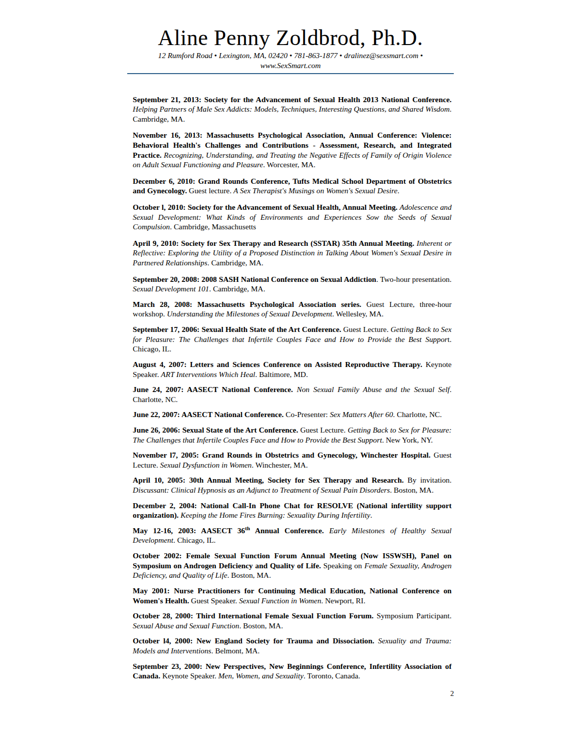Aline Penny Zoldbrod, Ph.D.
12 Rumford Road • Lexington, MA, 02420 • 781-863-1877 • dralinez@sexsmart.com • www.SexSmart.com
September 21, 2013: Society for the Advancement of Sexual Health 2013 National Conference. Helping Partners of Male Sex Addicts: Models, Techniques, Interesting Questions, and Shared Wisdom. Cambridge, MA.
November 16, 2013: Massachusetts Psychological Association, Annual Conference: Violence: Behavioral Health's Challenges and Contributions - Assessment, Research, and Integrated Practice. Recognizing, Understanding, and Treating the Negative Effects of Family of Origin Violence on Adult Sexual Functioning and Pleasure. Worcester, MA.
December 6, 2010: Grand Rounds Conference, Tufts Medical School Department of Obstetrics and Gynecology. Guest lecture. A Sex Therapist's Musings on Women's Sexual Desire.
October l, 2010: Society for the Advancement of Sexual Health, Annual Meeting. Adolescence and Sexual Development: What Kinds of Environments and Experiences Sow the Seeds of Sexual Compulsion. Cambridge, Massachusetts
April 9, 2010: Society for Sex Therapy and Research (SSTAR) 35th Annual Meeting. Inherent or Reflective: Exploring the Utility of a Proposed Distinction in Talking About Women's Sexual Desire in Partnered Relationships. Cambridge, MA.
September 20, 2008: 2008 SASH National Conference on Sexual Addiction. Two-hour presentation. Sexual Development 101. Cambridge, MA.
March 28, 2008: Massachusetts Psychological Association series. Guest Lecture, three-hour workshop. Understanding the Milestones of Sexual Development. Wellesley, MA.
September 17, 2006: Sexual Health State of the Art Conference. Guest Lecture. Getting Back to Sex for Pleasure: The Challenges that Infertile Couples Face and How to Provide the Best Support. Chicago, IL.
August 4, 2007: Letters and Sciences Conference on Assisted Reproductive Therapy. Keynote Speaker. ART Interventions Which Heal. Baltimore, MD.
June 24, 2007: AASECT National Conference. Non Sexual Family Abuse and the Sexual Self. Charlotte, NC.
June 22, 2007: AASECT National Conference. Co-Presenter: Sex Matters After 60. Charlotte, NC.
June 26, 2006: Sexual State of the Art Conference. Guest Lecture. Getting Back to Sex for Pleasure: The Challenges that Infertile Couples Face and How to Provide the Best Support. New York, NY.
November l7, 2005: Grand Rounds in Obstetrics and Gynecology, Winchester Hospital. Guest Lecture. Sexual Dysfunction in Women. Winchester, MA.
April 10, 2005: 30th Annual Meeting, Society for Sex Therapy and Research. By invitation. Discussant: Clinical Hypnosis as an Adjunct to Treatment of Sexual Pain Disorders. Boston, MA.
December 2, 2004: National Call-In Phone Chat for RESOLVE (National infertility support organization). Keeping the Home Fires Burning: Sexuality During Infertility.
May 12-16, 2003: AASECT 36th Annual Conference. Early Milestones of Healthy Sexual Development. Chicago, IL.
October 2002: Female Sexual Function Forum Annual Meeting (Now ISSWSH), Panel on Symposium on Androgen Deficiency and Quality of Life. Speaking on Female Sexuality, Androgen Deficiency, and Quality of Life. Boston, MA.
May 2001: Nurse Practitioners for Continuing Medical Education, National Conference on Women's Health. Guest Speaker. Sexual Function in Women. Newport, RI.
October 28, 2000: Third International Female Sexual Function Forum. Symposium Participant. Sexual Abuse and Sexual Function. Boston, MA.
October l4, 2000: New England Society for Trauma and Dissociation. Sexuality and Trauma: Models and Interventions. Belmont, MA.
September 23, 2000: New Perspectives, New Beginnings Conference, Infertility Association of Canada. Keynote Speaker. Men, Women, and Sexuality. Toronto, Canada.
2